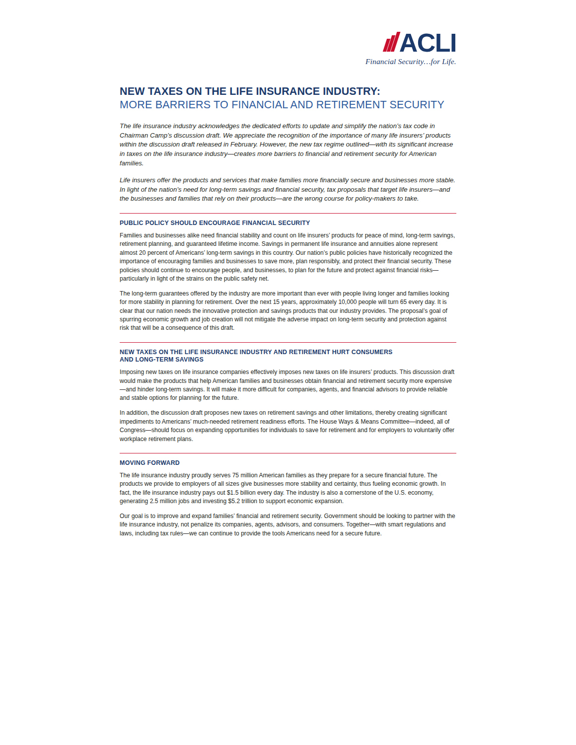ACLI
Financial Security…for Life.
New Taxes on the Life Insurance Industry: More Barriers to Financial and Retirement Security
The life insurance industry acknowledges the dedicated efforts to update and simplify the nation’s tax code in Chairman Camp’s discussion draft. We appreciate the recognition of the importance of many life insurers’ products within the discussion draft released in February. However, the new tax regime outlined—with its significant increase in taxes on the life insurance industry—creates more barriers to financial and retirement security for American families.
Life insurers offer the products and services that make families more financially secure and businesses more stable. In light of the nation’s need for long-term savings and financial security, tax proposals that target life insurers—and the businesses and families that rely on their products—are the wrong course for policy-makers to take.
Public Policy Should Encourage Financial Security
Families and businesses alike need financial stability and count on life insurers’ products for peace of mind, long-term savings, retirement planning, and guaranteed lifetime income. Savings in permanent life insurance and annuities alone represent almost 20 percent of Americans’ long-term savings in this country. Our nation’s public policies have historically recognized the importance of encouraging families and businesses to save more, plan responsibly, and protect their financial security. These policies should continue to encourage people, and businesses, to plan for the future and protect against financial risks—particularly in light of the strains on the public safety net.
The long-term guarantees offered by the industry are more important than ever with people living longer and families looking for more stability in planning for retirement. Over the next 15 years, approximately 10,000 people will turn 65 every day. It is clear that our nation needs the innovative protection and savings products that our industry provides. The proposal’s goal of spurring economic growth and job creation will not mitigate the adverse impact on long-term security and protection against risk that will be a consequence of this draft.
New Taxes on the Life Insurance Industry and Retirement Hurt Consumers
and Long-Term Savings
Imposing new taxes on life insurance companies effectively imposes new taxes on life insurers’ products. This discussion draft would make the products that help American families and businesses obtain financial and retirement security more expensive—and hinder long-term savings. It will make it more difficult for companies, agents, and financial advisors to provide reliable and stable options for planning for the future.
In addition, the discussion draft proposes new taxes on retirement savings and other limitations, thereby creating significant impediments to Americans’ much-needed retirement readiness efforts. The House Ways & Means Committee—indeed, all of Congress—should focus on expanding opportunities for individuals to save for retirement and for employers to voluntarily offer workplace retirement plans.
Moving Forward
The life insurance industry proudly serves 75 million American families as they prepare for a secure financial future. The products we provide to employers of all sizes give businesses more stability and certainty, thus fueling economic growth. In fact, the life insurance industry pays out $1.5 billion every day. The industry is also a cornerstone of the U.S. economy, generating 2.5 million jobs and investing $5.2 trillion to support economic expansion.
Our goal is to improve and expand families’ financial and retirement security. Government should be looking to partner with the life insurance industry, not penalize its companies, agents, advisors, and consumers. Together—with smart regulations and laws, including tax rules—we can continue to provide the tools Americans need for a secure future.